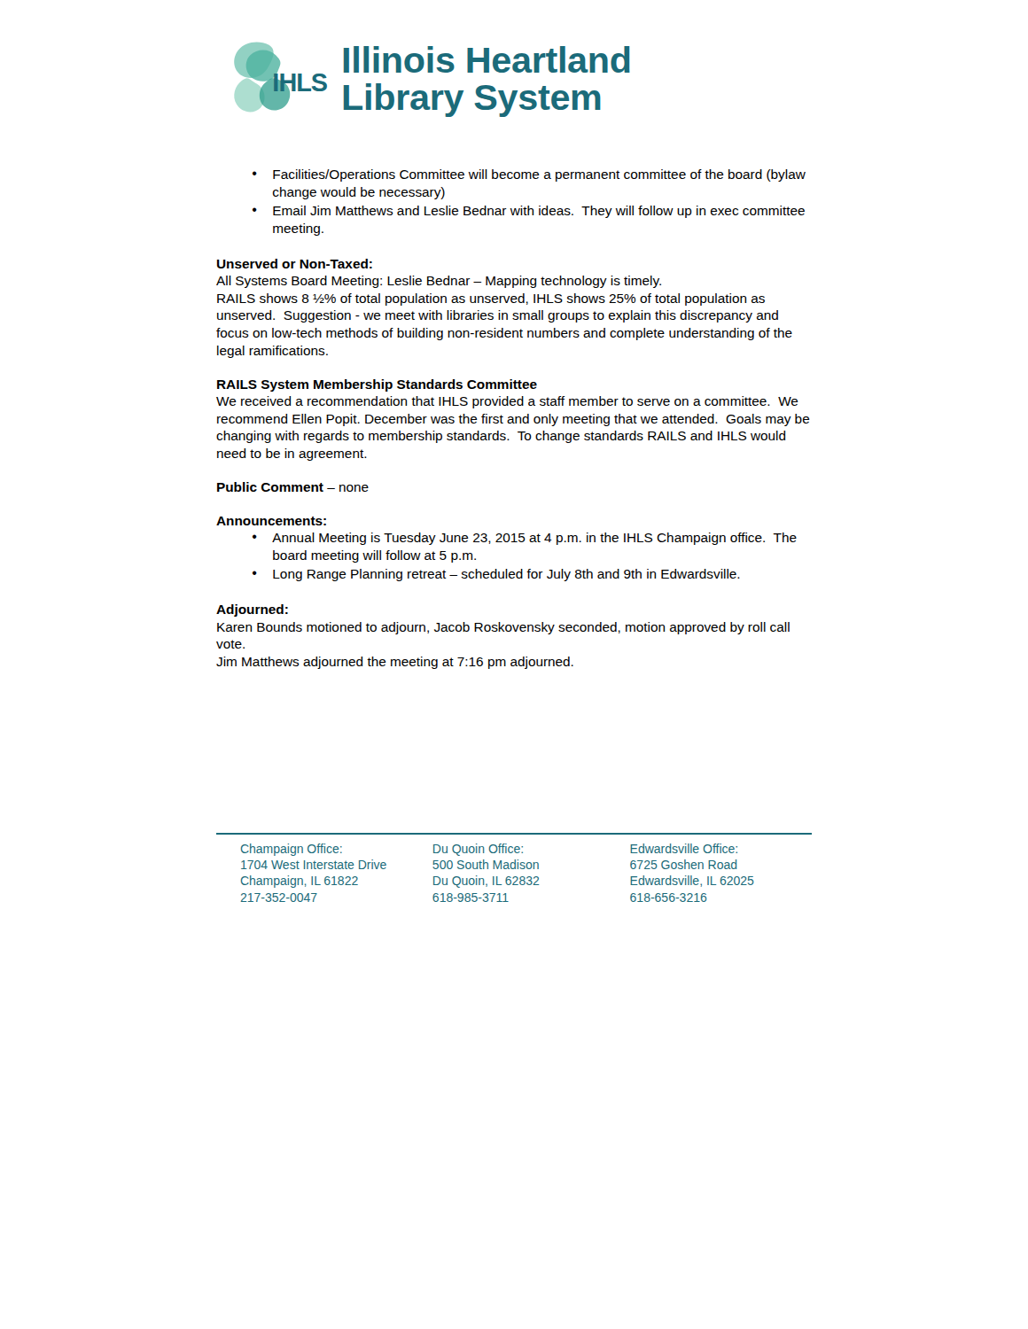IHLS
Illinois Heartland
Library System
Facilities/Operations Committee will become a permanent committee of the board (bylaw change would be necessary)
Email Jim Matthews and Leslie Bednar with ideas. They will follow up in exec committee meeting.
Unserved or Non-Taxed:
All Systems Board Meeting: Leslie Bednar – Mapping technology is timely.
RAILS shows 8 ½% of total population as unserved, IHLS shows 25% of total population as unserved. Suggestion - we meet with libraries in small groups to explain this discrepancy and focus on low-tech methods of building non-resident numbers and complete understanding of the legal ramifications.
RAILS System Membership Standards Committee
We received a recommendation that IHLS provided a staff member to serve on a committee. We recommend Ellen Popit. December was the first and only meeting that we attended. Goals may be changing with regards to membership standards. To change standards RAILS and IHLS would need to be in agreement.
Public Comment
– none
Announcements:
Annual Meeting is Tuesday June 23, 2015 at 4 p.m. in the IHLS Champaign office. The board meeting will follow at 5 p.m.
Long Range Planning retreat – scheduled for July 8th and 9th in Edwardsville.
Adjourned:
Karen Bounds motioned to adjourn, Jacob Roskovensky seconded, motion approved by roll call vote.
Jim Matthews adjourned the meeting at 7:16 pm adjourned.
Champaign Office:
1704 West Interstate Drive
Champaign, IL 61822
217-352-0047
Du Quoin Office:
500 South Madison
Du Quoin, IL 62832
618-985-3711
Edwardsville Office:
6725 Goshen Road
Edwardsville, IL 62025
618-656-3216